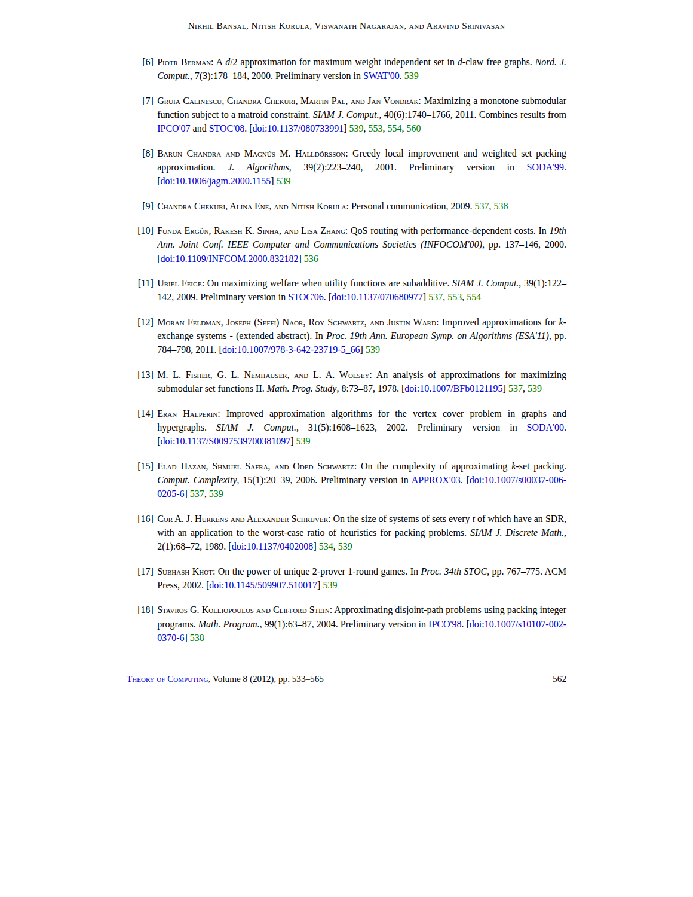Nikhil Bansal, Nitish Korula, Viswanath Nagarajan, and Aravind Srinivasan
[6] Piotr Berman: A d/2 approximation for maximum weight independent set in d-claw free graphs. Nord. J. Comput., 7(3):178–184, 2000. Preliminary version in SWAT'00. 539
[7] Gruia Calinescu, Chandra Chekuri, Martin Pál, and Jan Vondrák: Maximizing a monotone submodular function subject to a matroid constraint. SIAM J. Comput., 40(6):1740–1766, 2011. Combines results from IPCO'07 and STOC'08. [doi:10.1137/080733991] 539, 553, 554, 560
[8] Barun Chandra and Magnús M. Halldórsson: Greedy local improvement and weighted set packing approximation. J. Algorithms, 39(2):223–240, 2001. Preliminary version in SODA'99. [doi:10.1006/jagm.2000.1155] 539
[9] Chandra Chekuri, Alina Ene, and Nitish Korula: Personal communication, 2009. 537, 538
[10] Funda Ergün, Rakesh K. Sinha, and Lisa Zhang: QoS routing with performance-dependent costs. In 19th Ann. Joint Conf. IEEE Computer and Communications Societies (INFOCOM'00), pp. 137–146, 2000. [doi:10.1109/INFCOM.2000.832182] 536
[11] Uriel Feige: On maximizing welfare when utility functions are subadditive. SIAM J. Comput., 39(1):122–142, 2009. Preliminary version in STOC'06. [doi:10.1137/070680977] 537, 553, 554
[12] Moran Feldman, Joseph (Seffi) Naor, Roy Schwartz, and Justin Ward: Improved approximations for k-exchange systems - (extended abstract). In Proc. 19th Ann. European Symp. on Algorithms (ESA'11), pp. 784–798, 2011. [doi:10.1007/978-3-642-23719-5_66] 539
[13] M. L. Fisher, G. L. Nemhauser, and L. A. Wolsey: An analysis of approximations for maximizing submodular set functions II. Math. Prog. Study, 8:73–87, 1978. [doi:10.1007/BFb0121195] 537, 539
[14] Eran Halperin: Improved approximation algorithms for the vertex cover problem in graphs and hypergraphs. SIAM J. Comput., 31(5):1608–1623, 2002. Preliminary version in SODA'00. [doi:10.1137/S0097539700381097] 539
[15] Elad Hazan, Shmuel Safra, and Oded Schwartz: On the complexity of approximating k-set packing. Comput. Complexity, 15(1):20–39, 2006. Preliminary version in APPROX'03. [doi:10.1007/s00037-006-0205-6] 537, 539
[16] Cor A. J. Hurkens and Alexander Schrijver: On the size of systems of sets every t of which have an SDR, with an application to the worst-case ratio of heuristics for packing problems. SIAM J. Discrete Math., 2(1):68–72, 1989. [doi:10.1137/0402008] 534, 539
[17] Subhash Khot: On the power of unique 2-prover 1-round games. In Proc. 34th STOC, pp. 767–775. ACM Press, 2002. [doi:10.1145/509907.510017] 539
[18] Stavros G. Kolliopoulos and Clifford Stein: Approximating disjoint-path problems using packing integer programs. Math. Program., 99(1):63–87, 2004. Preliminary version in IPCO'98. [doi:10.1007/s10107-002-0370-6] 538
Theory of Computing, Volume 8 (2012), pp. 533–565 562